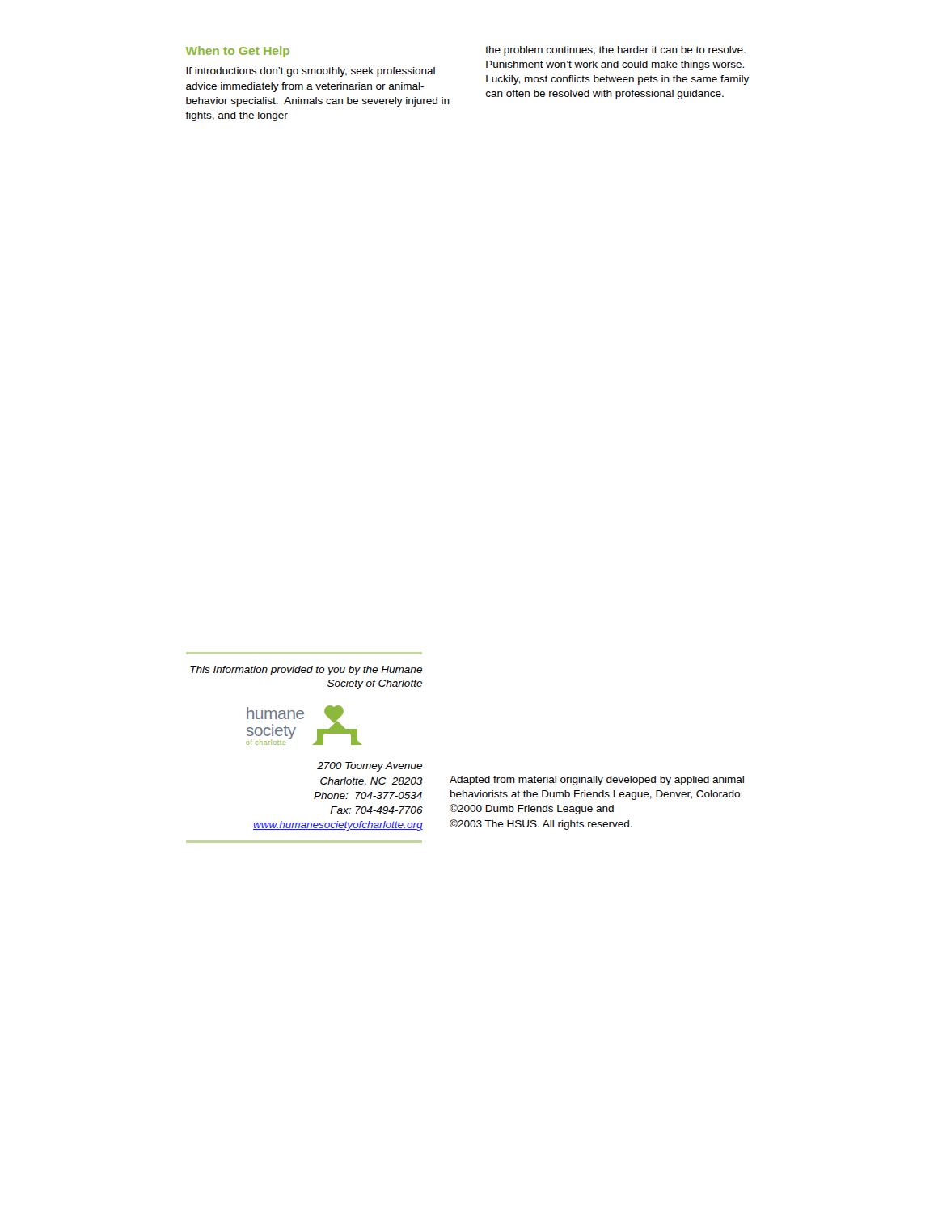When to Get Help
If introductions don’t go smoothly, seek professional advice immediately from a veterinarian or animal-behavior specialist. Animals can be severely injured in fights, and the longer
the problem continues, the harder it can be to resolve. Punishment won’t work and could make things worse. Luckily, most conflicts between pets in the same family can often be resolved with professional guidance.
This Information provided to you by the Humane Society of Charlotte
humane society of charlotte
2700 Toomey Avenue
Charlotte, NC 28203
Phone: 704-377-0534
Fax: 704-494-7706
www.humanesocietyofcharlotte.org
Adapted from material originally developed by applied animal behaviorists at the Dumb Friends League, Denver, Colorado.
©2000 Dumb Friends League and
©2003 The HSUS. All rights reserved.